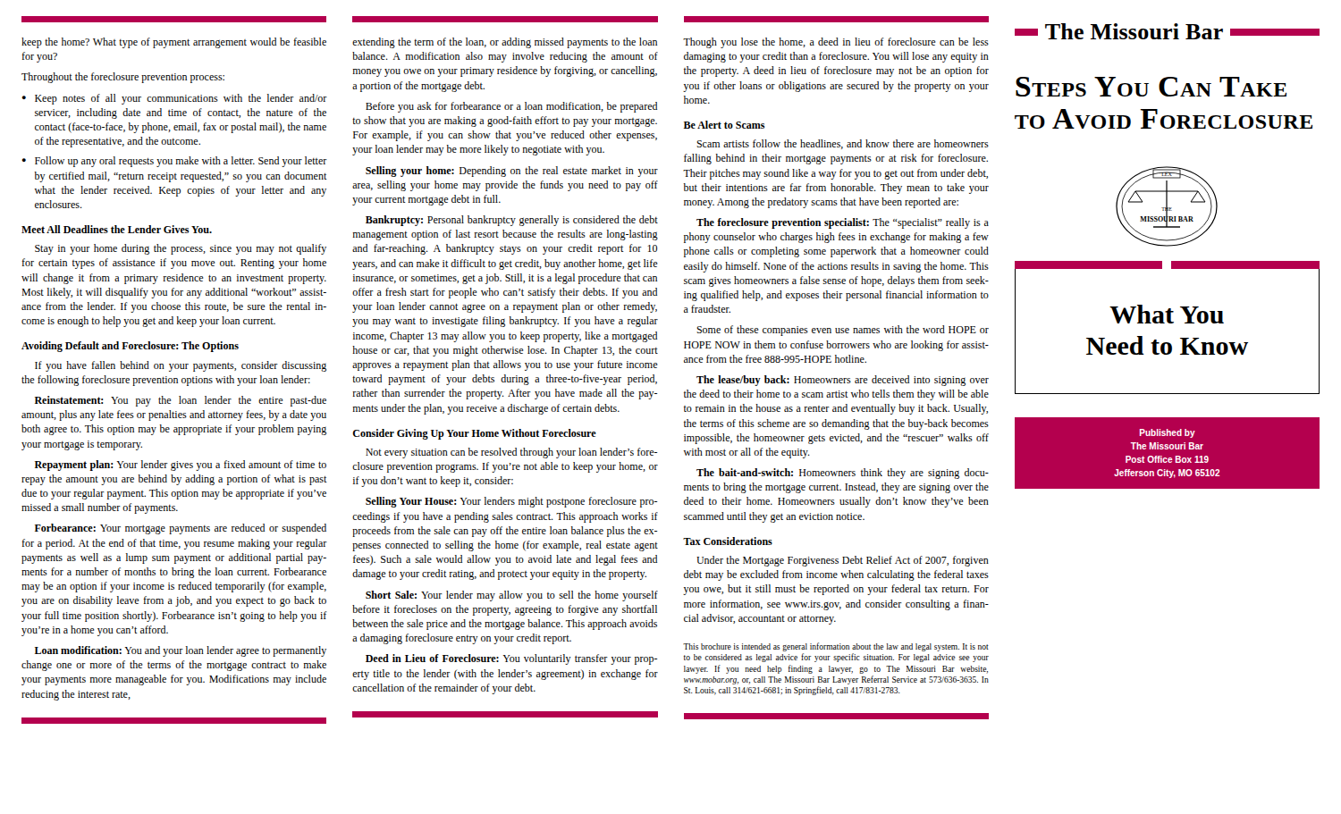keep the home? What type of payment arrangement would be feasible for you?
Throughout the foreclosure prevention process:
Keep notes of all your communications with the lender and/or servicer, including date and time of contact, the nature of the contact (face-to-face, by phone, email, fax or postal mail), the name of the representative, and the outcome.
Follow up any oral requests you make with a letter. Send your letter by certified mail, “return receipt requested,” so you can document what the lender received. Keep copies of your letter and any enclosures.
Meet All Deadlines the Lender Gives You.
Stay in your home during the process, since you may not qualify for certain types of assistance if you move out. Renting your home will change it from a primary residence to an investment property. Most likely, it will disqualify you for any additional “workout” assistance from the lender. If you choose this route, be sure the rental income is enough to help you get and keep your loan current.
Avoiding Default and Foreclosure: The Options
If you have fallen behind on your payments, consider discussing the following foreclosure prevention options with your loan lender:
Reinstatement: You pay the loan lender the entire past-due amount, plus any late fees or penalties and attorney fees, by a date you both agree to. This option may be appropriate if your problem paying your mortgage is temporary.
Repayment plan: Your lender gives you a fixed amount of time to repay the amount you are behind by adding a portion of what is past due to your regular payment. This option may be appropriate if you’ve missed a small number of payments.
Forbearance: Your mortgage payments are reduced or suspended for a period. At the end of that time, you resume making your regular payments as well as a lump sum payment or additional partial payments for a number of months to bring the loan current. Forbearance may be an option if your income is reduced temporarily (for example, you are on disability leave from a job, and you expect to go back to your full time position shortly). Forbearance isn’t going to help you if you’re in a home you can’t afford.
Loan modification: You and your loan lender agree to permanently change one or more of the terms of the mortgage contract to make your payments more manageable for you. Modifications may include reducing the interest rate,
extending the term of the loan, or adding missed payments to the loan balance. A modification also may involve reducing the amount of money you owe on your primary residence by forgiving, or cancelling, a portion of the mortgage debt.
Before you ask for forbearance or a loan modification, be prepared to show that you are making a good-faith effort to pay your mortgage. For example, if you can show that you’ve reduced other expenses, your loan lender may be more likely to negotiate with you.
Selling your home: Depending on the real estate market in your area, selling your home may provide the funds you need to pay off your current mortgage debt in full.
Bankruptcy: Personal bankruptcy generally is considered the debt management option of last resort because the results are long-lasting and far-reaching. A bankruptcy stays on your credit report for 10 years, and can make it difficult to get credit, buy another home, get life insurance, or sometimes, get a job. Still, it is a legal procedure that can offer a fresh start for people who can’t satisfy their debts. If you and your loan lender cannot agree on a repayment plan or other remedy, you may want to investigate filing bankruptcy. If you have a regular income, Chapter 13 may allow you to keep property, like a mortgaged house or car, that you might otherwise lose. In Chapter 13, the court approves a repayment plan that allows you to use your future income toward payment of your debts during a three-to-five-year period, rather than surrender the property. After you have made all the payments under the plan, you receive a discharge of certain debts.
Consider Giving Up Your Home Without Foreclosure
Not every situation can be resolved through your loan lender’s foreclosure prevention programs. If you’re not able to keep your home, or if you don’t want to keep it, consider:
Selling Your House: Your lenders might postpone foreclosure proceedings if you have a pending sales contract. This approach works if proceeds from the sale can pay off the entire loan balance plus the expenses connected to selling the home (for example, real estate agent fees). Such a sale would allow you to avoid late and legal fees and damage to your credit rating, and protect your equity in the property.
Short Sale: Your lender may allow you to sell the home yourself before it forecloses on the property, agreeing to forgive any shortfall between the sale price and the mortgage balance. This approach avoids a damaging foreclosure entry on your credit report.
Deed in Lieu of Foreclosure: You voluntarily transfer your property title to the lender (with the lender’s agreement) in exchange for cancellation of the remainder of your debt.
Though you lose the home, a deed in lieu of foreclosure can be less damaging to your credit than a foreclosure. You will lose any equity in the property. A deed in lieu of foreclosure may not be an option for you if other loans or obligations are secured by the property on your home.
Be Alert to Scams
Scam artists follow the headlines, and know there are homeowners falling behind in their mortgage payments or at risk for foreclosure. Their pitches may sound like a way for you to get out from under debt, but their intentions are far from honorable. They mean to take your money. Among the predatory scams that have been reported are:
The foreclosure prevention specialist: The “specialist” really is a phony counselor who charges high fees in exchange for making a few phone calls or completing some paperwork that a homeowner could easily do himself. None of the actions results in saving the home. This scam gives homeowners a false sense of hope, delays them from seeking qualified help, and exposes their personal financial information to a fraudster.
Some of these companies even use names with the word HOPE or HOPE NOW in them to confuse borrowers who are looking for assistance from the free 888-995-HOPE hotline.
The lease/buy back: Homeowners are deceived into signing over the deed to their home to a scam artist who tells them they will be able to remain in the house as a renter and eventually buy it back. Usually, the terms of this scheme are so demanding that the buy-back becomes impossible, the homeowner gets evicted, and the “rescuer” walks off with most or all of the equity.
The bait-and-switch: Homeowners think they are signing documents to bring the mortgage current. Instead, they are signing over the deed to their home. Homeowners usually don’t know they’ve been scammed until they get an eviction notice.
Tax Considerations
Under the Mortgage Forgiveness Debt Relief Act of 2007, forgiven debt may be excluded from income when calculating the federal taxes you owe, but it still must be reported on your federal tax return. For more information, see www.irs.gov, and consider consulting a financial advisor, accountant or attorney.
This brochure is intended as general information about the law and legal system. It is not to be considered as legal advice for your specific situation. For legal advice see your lawyer. If you need help finding a lawyer, go to The Missouri Bar website, www.mobar.org, or, call The Missouri Bar Lawyer Referral Service at 573/636-3635. In St. Louis, call 314/621-6681; in Springfield, call 417/831-2783.
The Missouri Bar
Steps You Can Take to Avoid Foreclosure
LEX THE MISSOURI BAR
What You
Need to Know
Published by
The Missouri Bar
Post Office Box 119
Jefferson City, MO 65102